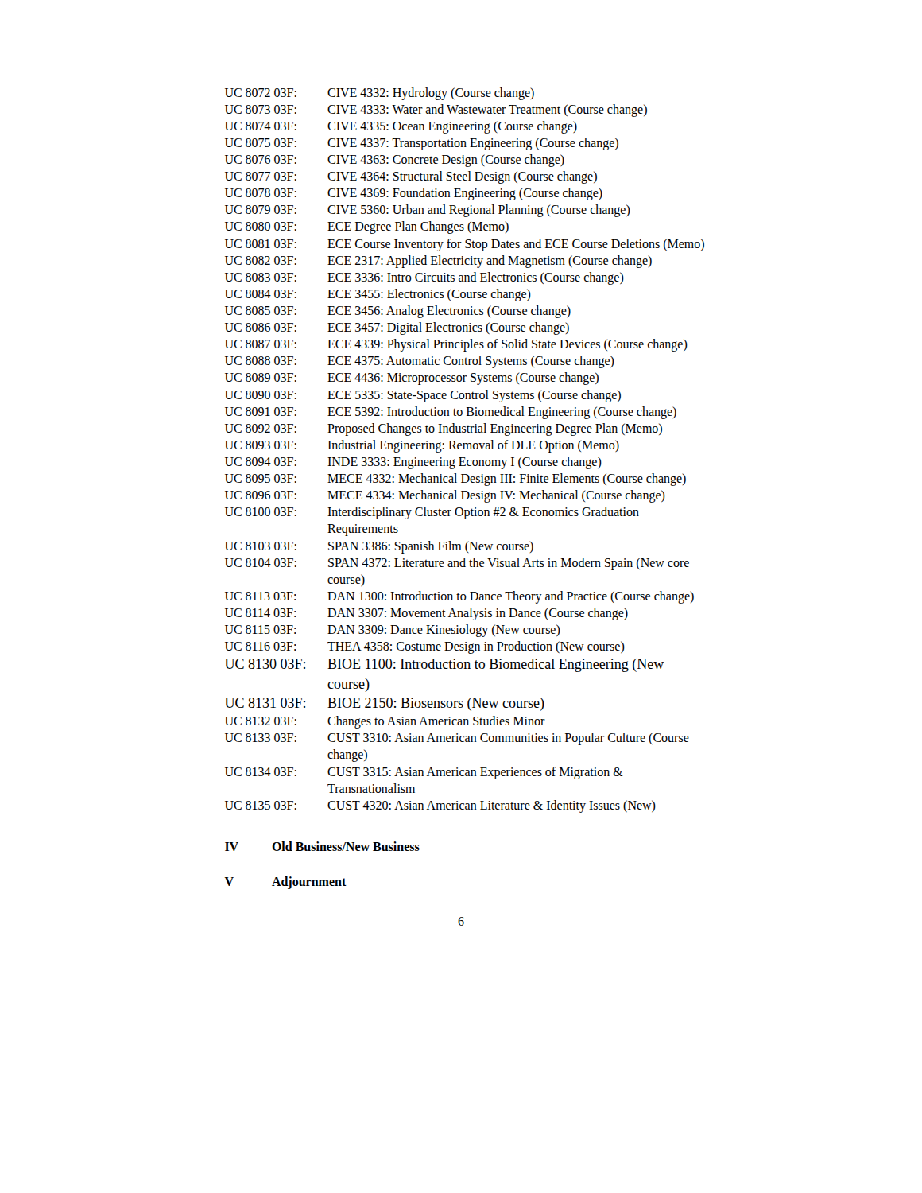| UC 8072 03F: | CIVE 4332: Hydrology (Course change) |
| UC 8073 03F: | CIVE 4333: Water and Wastewater Treatment (Course change) |
| UC 8074 03F: | CIVE 4335: Ocean Engineering (Course change) |
| UC 8075 03F: | CIVE 4337: Transportation Engineering (Course change) |
| UC 8076 03F: | CIVE 4363: Concrete Design (Course change) |
| UC 8077 03F: | CIVE 4364: Structural Steel Design (Course change) |
| UC 8078 03F: | CIVE 4369: Foundation Engineering (Course change) |
| UC 8079 03F: | CIVE 5360: Urban and Regional Planning (Course change) |
| UC 8080 03F: | ECE Degree Plan Changes (Memo) |
| UC 8081 03F: | ECE Course Inventory for Stop Dates and ECE Course Deletions (Memo) |
| UC 8082 03F: | ECE 2317: Applied Electricity and Magnetism (Course change) |
| UC 8083 03F: | ECE 3336: Intro Circuits and Electronics (Course change) |
| UC 8084 03F: | ECE 3455: Electronics (Course change) |
| UC 8085 03F: | ECE 3456: Analog Electronics (Course change) |
| UC 8086 03F: | ECE 3457: Digital Electronics (Course change) |
| UC 8087 03F: | ECE 4339: Physical Principles of Solid State Devices (Course change) |
| UC 8088 03F: | ECE 4375: Automatic Control Systems (Course change) |
| UC 8089 03F: | ECE 4436: Microprocessor Systems (Course change) |
| UC 8090 03F: | ECE 5335: State-Space Control Systems (Course change) |
| UC 8091 03F: | ECE 5392: Introduction to Biomedical Engineering (Course change) |
| UC 8092 03F: | Proposed Changes to Industrial Engineering Degree Plan (Memo) |
| UC 8093 03F: | Industrial Engineering: Removal of DLE Option (Memo) |
| UC 8094 03F: | INDE 3333: Engineering Economy I (Course change) |
| UC 8095 03F: | MECE 4332: Mechanical Design III: Finite Elements (Course change) |
| UC 8096 03F: | MECE 4334: Mechanical Design IV: Mechanical (Course change) |
| UC 8100 03F: | Interdisciplinary Cluster Option #2 & Economics Graduation Requirements |
| UC 8103 03F: | SPAN 3386: Spanish Film (New course) |
| UC 8104 03F: | SPAN 4372: Literature and the Visual Arts in Modern Spain (New core course) |
| UC 8113 03F: | DAN 1300: Introduction to Dance Theory and Practice (Course change) |
| UC 8114 03F: | DAN 3307: Movement Analysis in Dance (Course change) |
| UC 8115 03F: | DAN 3309: Dance Kinesiology (New course) |
| UC 8116 03F: | THEA 4358: Costume Design in Production (New course) |
| UC 8130 03F: | BIOE 1100: Introduction to Biomedical Engineering (New course) |
| UC 8131 03F: | BIOE 2150: Biosensors (New course) |
| UC 8132 03F: | Changes to Asian American Studies Minor |
| UC 8133 03F: | CUST 3310: Asian American Communities in Popular Culture (Course change) |
| UC 8134 03F: | CUST 3315: Asian American Experiences of Migration & Transnationalism |
| UC 8135 03F: | CUST 4320: Asian American Literature & Identity Issues (New) |
IV
Old Business/New Business
V
Adjournment
6